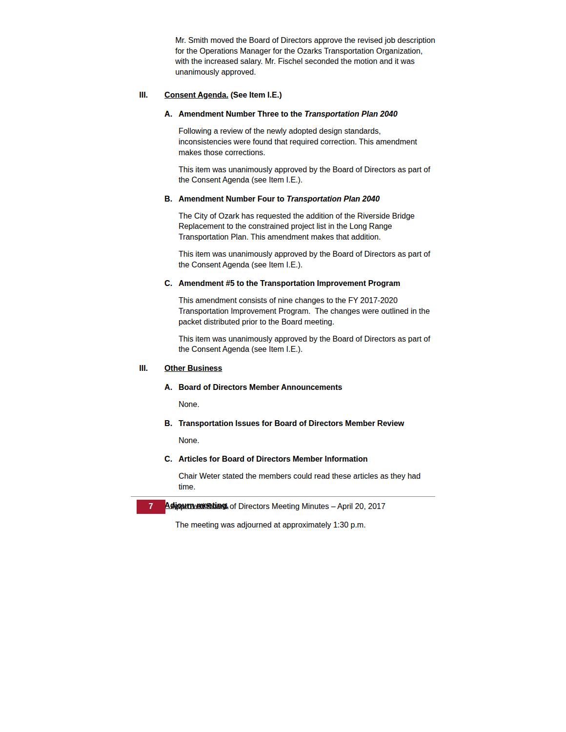Mr. Smith moved the Board of Directors approve the revised job description for the Operations Manager for the Ozarks Transportation Organization, with the increased salary. Mr. Fischel seconded the motion and it was unanimously approved.
III.
Consent Agenda. (See Item I.E.)
A.
Amendment Number Three to the Transportation Plan 2040
Following a review of the newly adopted design standards, inconsistencies were found that required correction. This amendment makes those corrections.
This item was unanimously approved by the Board of Directors as part of the Consent Agenda (see Item I.E.).
B.
Amendment Number Four to Transportation Plan 2040
The City of Ozark has requested the addition of the Riverside Bridge Replacement to the constrained project list in the Long Range Transportation Plan. This amendment makes that addition.
This item was unanimously approved by the Board of Directors as part of the Consent Agenda (see Item I.E.).
C.
Amendment #5 to the Transportation Improvement Program
This amendment consists of nine changes to the FY 2017-2020 Transportation Improvement Program. The changes were outlined in the packet distributed prior to the Board meeting.
This item was unanimously approved by the Board of Directors as part of the Consent Agenda (see Item I.E.).
III.
Other Business
A.
Board of Directors Member Announcements
None.
B.
Transportation Issues for Board of Directors Member Review
None.
C.
Articles for Board of Directors Member Information
Chair Weter stated the members could read these articles as they had time.
IV.
Adjourn meeting.
The meeting was adjourned at approximately 1:30 p.m.
7
Approved Board of Directors Meeting Minutes – April 20, 2017